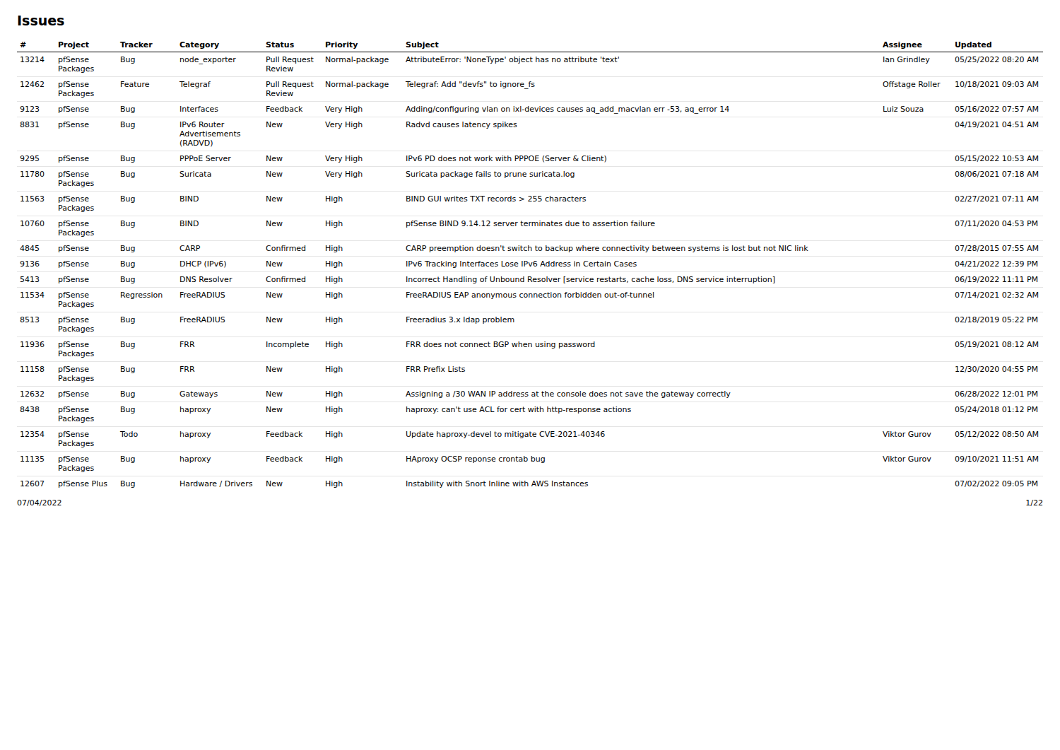Issues
| # | Project | Tracker | Category | Status | Priority | Subject | Assignee | Updated |
| --- | --- | --- | --- | --- | --- | --- | --- | --- |
| 13214 | pfSense Packages | Bug | node_exporter | Pull Request Review | Normal-package | AttributeError: 'NoneType' object has no attribute 'text' | Ian Grindley | 05/25/2022 08:20 AM |
| 12462 | pfSense Packages | Feature | Telegraf | Pull Request Review | Normal-package | Telegraf: Add "devfs" to ignore_fs | Offstage Roller | 10/18/2021 09:03 AM |
| 9123 | pfSense | Bug | Interfaces | Feedback | Very High | Adding/configuring vlan on ixl-devices causes aq_add_macvlan err -53, aq_error 14 | Luiz Souza | 05/16/2022 07:57 AM |
| 8831 | pfSense | Bug | IPv6 Router Advertisements (RADVD) | New | Very High | Radvd causes latency spikes | | 04/19/2021 04:51 AM |
| 9295 | pfSense | Bug | PPPoE Server | New | Very High | IPv6 PD does not work with PPPOE (Server & Client) | | 05/15/2022 10:53 AM |
| 11780 | pfSense Packages | Bug | Suricata | New | Very High | Suricata package fails to prune suricata.log | | 08/06/2021 07:18 AM |
| 11563 | pfSense Packages | Bug | BIND | New | High | BIND GUI writes TXT records > 255 characters | | 02/27/2021 07:11 AM |
| 10760 | pfSense Packages | Bug | BIND | New | High | pfSense BIND 9.14.12 server terminates due to assertion failure | | 07/11/2020 04:53 PM |
| 4845 | pfSense | Bug | CARP | Confirmed | High | CARP preemption doesn't switch to backup where connectivity between systems is lost but not NIC link | | 07/28/2015 07:55 AM |
| 9136 | pfSense | Bug | DHCP (IPv6) | New | High | IPv6 Tracking Interfaces Lose IPv6 Address in Certain Cases | | 04/21/2022 12:39 PM |
| 5413 | pfSense | Bug | DNS Resolver | Confirmed | High | Incorrect Handling of Unbound Resolver [service restarts, cache loss, DNS service interruption] | | 06/19/2022 11:11 PM |
| 11534 | pfSense Packages | Regression | FreeRADIUS | New | High | FreeRADIUS EAP anonymous connection forbidden out-of-tunnel | | 07/14/2021 02:32 AM |
| 8513 | pfSense Packages | Bug | FreeRADIUS | New | High | Freeradius 3.x ldap problem | | 02/18/2019 05:22 PM |
| 11936 | pfSense Packages | Bug | FRR | Incomplete | High | FRR does not connect BGP when using password | | 05/19/2021 08:12 AM |
| 11158 | pfSense Packages | Bug | FRR | New | High | FRR Prefix Lists | | 12/30/2020 04:55 PM |
| 12632 | pfSense | Bug | Gateways | New | High | Assigning a /30 WAN IP address at the console does not save the gateway correctly | | 06/28/2022 12:01 PM |
| 8438 | pfSense Packages | Bug | haproxy | New | High | haproxy: can't use ACL for cert with http-response actions | | 05/24/2018 01:12 PM |
| 12354 | pfSense Packages | Todo | haproxy | Feedback | High | Update haproxy-devel to mitigate CVE-2021-40346 | Viktor Gurov | 05/12/2022 08:50 AM |
| 11135 | pfSense Packages | Bug | haproxy | Feedback | High | HAproxy OCSP reponse crontab bug | Viktor Gurov | 09/10/2021 11:51 AM |
| 12607 | pfSense Plus | Bug | Hardware / Drivers | New | High | Instability with Snort Inline with AWS Instances | | 07/02/2022 09:05 PM |
07/04/2022 1/22